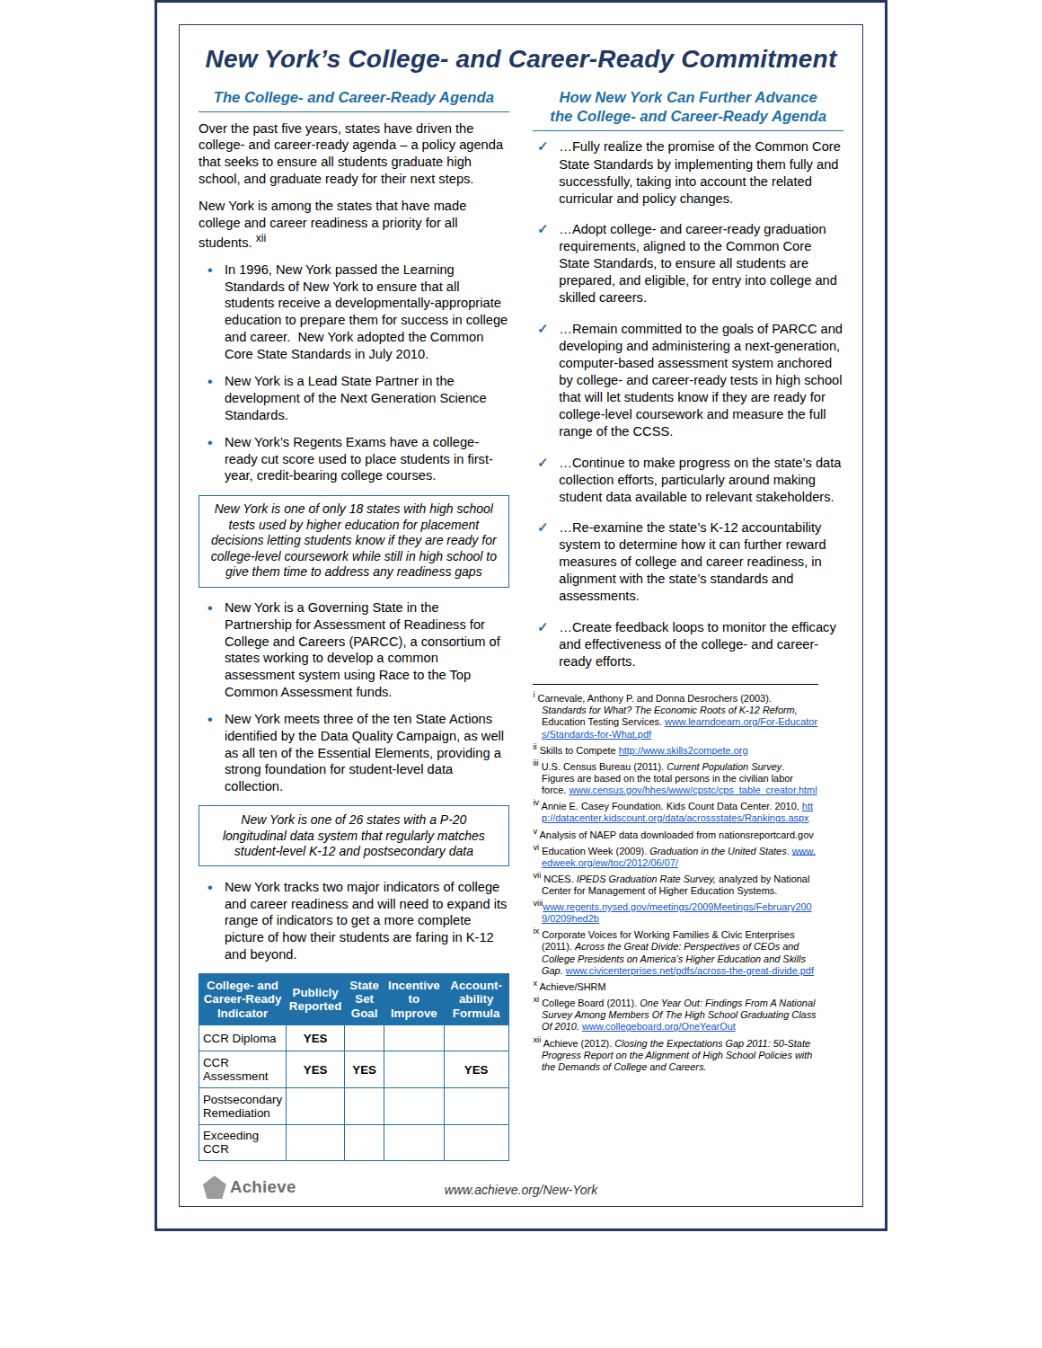New York’s College- and Career-Ready Commitment
The College- and Career-Ready Agenda
Over the past five years, states have driven the college- and career-ready agenda – a policy agenda that seeks to ensure all students graduate high school, and graduate ready for their next steps.
New York is among the states that have made college and career readiness a priority for all students. xii
In 1996, New York passed the Learning Standards of New York to ensure that all students receive a developmentally-appropriate education to prepare them for success in college and career. New York adopted the Common Core State Standards in July 2010.
New York is a Lead State Partner in the development of the Next Generation Science Standards.
New York’s Regents Exams have a college-ready cut score used to place students in first-year, credit-bearing college courses.
New York is one of only 18 states with high school tests used by higher education for placement decisions letting students know if they are ready for college-level coursework while still in high school to give them time to address any readiness gaps
New York is a Governing State in the Partnership for Assessment of Readiness for College and Careers (PARCC), a consortium of states working to develop a common assessment system using Race to the Top Common Assessment funds.
New York meets three of the ten State Actions identified by the Data Quality Campaign, as well as all ten of the Essential Elements, providing a strong foundation for student-level data collection.
New York is one of 26 states with a P-20 longitudinal data system that regularly matches student-level K-12 and postsecondary data
New York tracks two major indicators of college and career readiness and will need to expand its range of indicators to get a more complete picture of how their students are faring in K-12 and beyond.
| College- and Career-Ready Indicator | Publicly Reported | State Set Goal | Incentive to Improve | Account-ability Formula |
| --- | --- | --- | --- | --- |
| CCR Diploma | YES | | | |
| CCR Assessment | YES | YES | | YES |
| Postsecondary Remediation | | | | |
| Exceeding CCR | | | | |
How New York Can Further Advance
the College- and Career-Ready Agenda
…Fully realize the promise of the Common Core State Standards by implementing them fully and successfully, taking into account the related curricular and policy changes.
…Adopt college- and career-ready graduation requirements, aligned to the Common Core State Standards, to ensure all students are prepared, and eligible, for entry into college and skilled careers.
…Remain committed to the goals of PARCC and developing and administering a next-generation, computer-based assessment system anchored by college- and career-ready tests in high school that will let students know if they are ready for college-level coursework and measure the full range of the CCSS.
…Continue to make progress on the state’s data collection efforts, particularly around making student data available to relevant stakeholders.
…Re-examine the state’s K-12 accountability system to determine how it can further reward measures of college and career readiness, in alignment with the state’s standards and assessments.
…Create feedback loops to monitor the efficacy and effectiveness of the college- and career-ready efforts.
i Carnevale, Anthony P. and Donna Desrochers (2003). Standards for What? The Economic Roots of K-12 Reform, Education Testing Services. www.learndoearn.org/For-Educators/Standards-for-What.pdf
ii Skills to Compete http://www.skills2compete.org
iii U.S. Census Bureau (2011). Current Population Survey. Figures are based on the total persons in the civilian labor force. www.census.gov/hhes/www/cpstc/cps_table_creator.html
iv Annie E. Casey Foundation. Kids Count Data Center. 2010, http://datacenter.kidscount.org/data/acrossstates/Rankings.aspx
v Analysis of NAEP data downloaded from nationsreportcard.gov
vi Education Week (2009). Graduation in the United States. www.edweek.org/ew/toc/2012/06/07/
vii NCES. IPEDS Graduation Rate Survey, analyzed by National Center for Management of Higher Education Systems.
viiiwww.regents.nysed.gov/meetings/2009Meetings/February2009/0209hed2b
ix Corporate Voices for Working Families & Civic Enterprises (2011). Across the Great Divide: Perspectives of CEOs and College Presidents on America’s Higher Education and Skills Gap. www.civicenterprises.net/pdfs/across-the-great-divide.pdf
x Achieve/SHRM
xi College Board (2011). One Year Out: Findings From A National Survey Among Members Of The High School Graduating Class Of 2010. www.collegeboard.org/OneYearOut
xii Achieve (2012). Closing the Expectations Gap 2011: 50-State Progress Report on the Alignment of High School Policies with the Demands of College and Careers.
Achieve
www.achieve.org/New-York